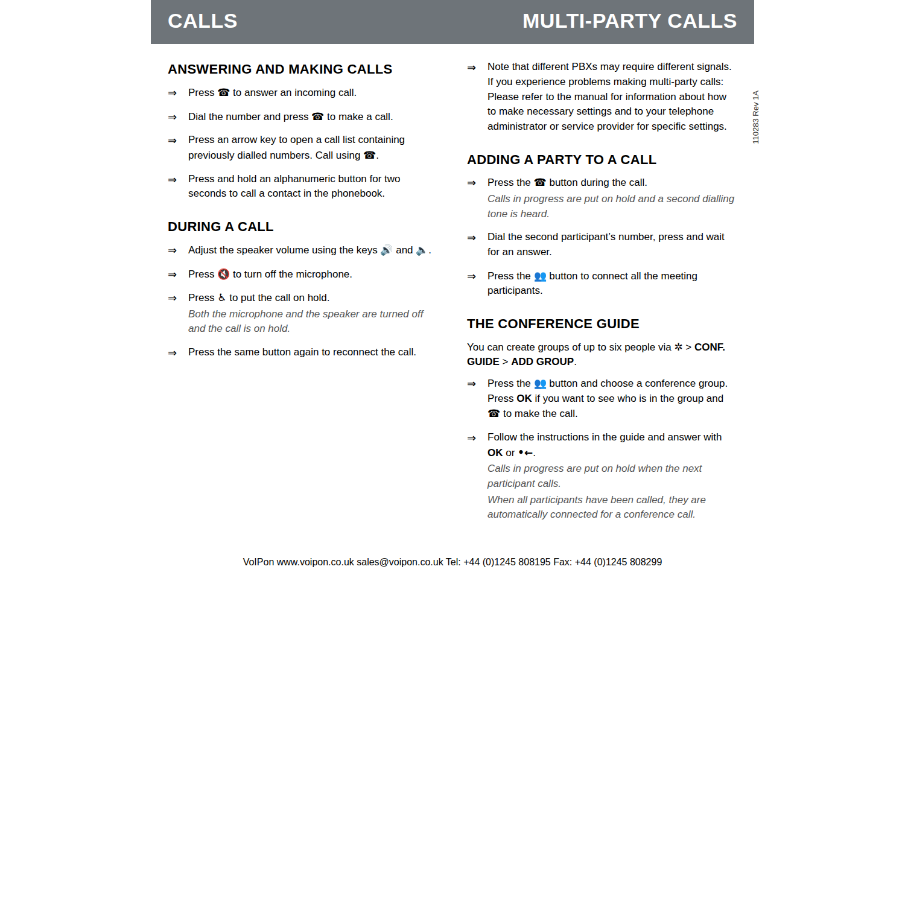CALLS
MULTI-PARTY CALLS
110283 Rev 1A
ANSWERING AND MAKING CALLS
Press ☎ to answer an incoming call.
Dial the number and press ☎ to make a call.
Press an arrow key to open a call list containing previously dialled numbers. Call using ☎.
Press and hold an alphanumeric button for two seconds to call a contact in the phonebook.
DURING A CALL
Adjust the speaker volume using the keys 🔊 and 🔈.
Press 🔇 to turn off the microphone.
Press ♿ to put the call on hold. Both the microphone and the speaker are turned off and the call is on hold.
Press the same button again to reconnect the call.
Note that different PBXs may require different signals. If you experience problems making multi-party calls: Please refer to the manual for information about how to make necessary settings and to your telephone administrator or service provider for specific settings.
ADDING A PARTY TO A CALL
Press the ☎ button during the call. Calls in progress are put on hold and a second dialling tone is heard.
Dial the second participant’s number, press and wait for an answer.
Press the 👥 button to connect all the meeting participants.
THE CONFERENCE GUIDE
You can create groups of up to six people via ✲ > CONF. GUIDE > ADD GROUP.
Press the 👥 button and choose a conference group. Press OK if you want to see who is in the group and ☎ to make the call.
Follow the instructions in the guide and answer with OK or •←. Calls in progress are put on hold when the next participant calls. When all participants have been called, they are automatically connected for a conference call.
VoIPon www.voipon.co.uk sales@voipon.co.uk Tel: +44 (0)1245 808195 Fax: +44 (0)1245 808299